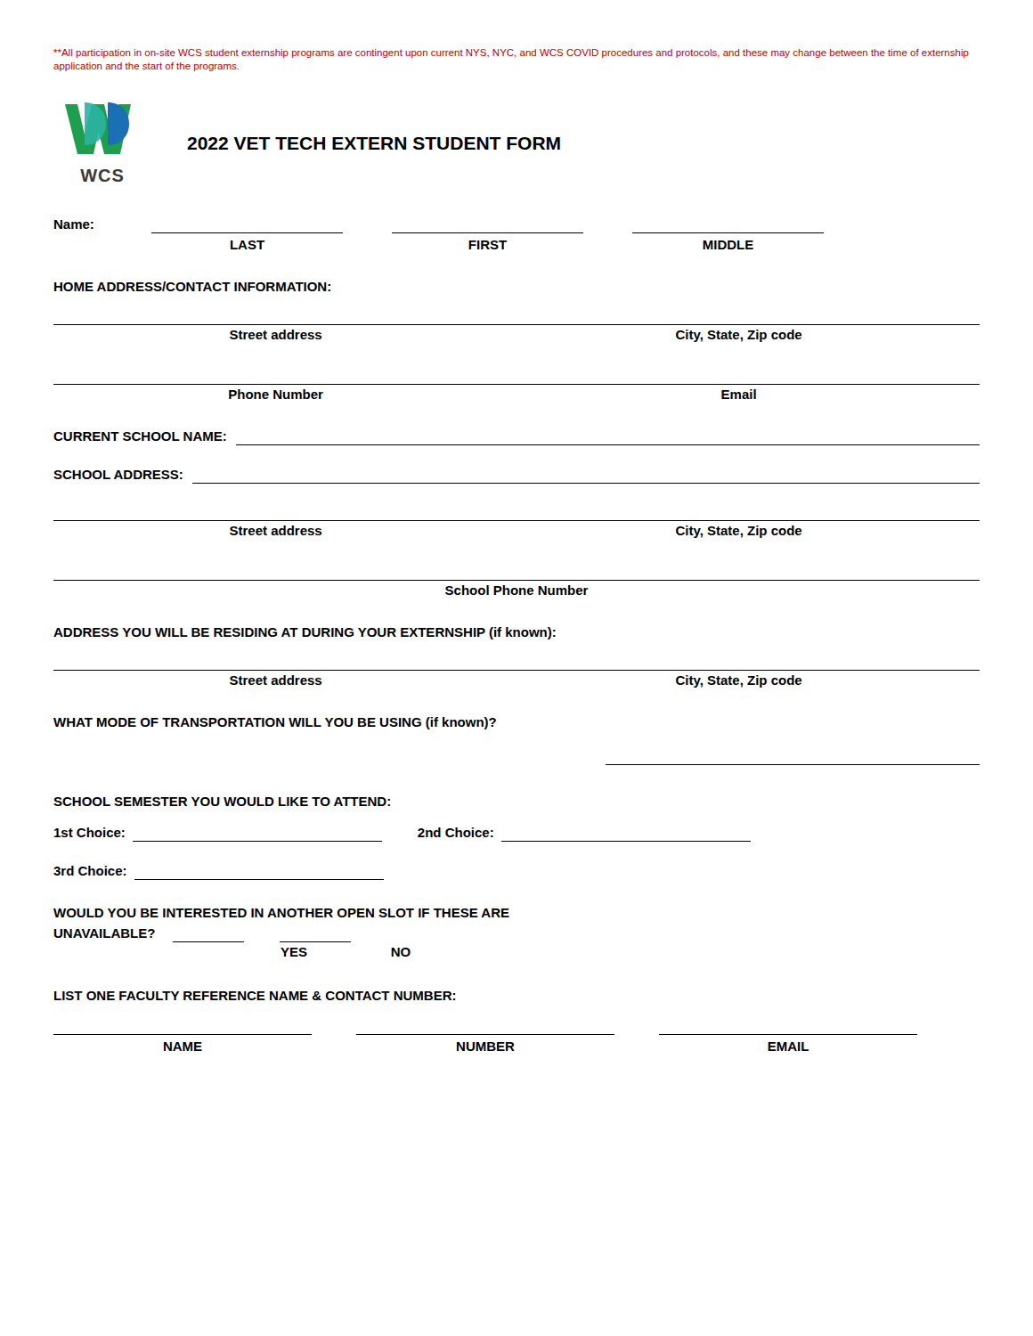**All participation in on-site WCS student externship programs are contingent upon current NYS, NYC, and WCS COVID procedures and protocols, and these may change between the time of externship application and the start of the programs.
WCS
2022 VET TECH EXTERN STUDENT FORM
Name:
LAST FIRST MIDDLE
HOME ADDRESS/CONTACT INFORMATION:
Street address City, State, Zip code
Phone Number Email
CURRENT SCHOOL NAME:
SCHOOL ADDRESS:
Street address City, State, Zip code
School Phone Number
ADDRESS YOU WILL BE RESIDING AT DURING YOUR EXTERNSHIP (if known):
Street address City, State, Zip code
WHAT MODE OF TRANSPORTATION WILL YOU BE USING (if known)?
SCHOOL SEMESTER YOU WOULD LIKE TO ATTEND:
1st Choice: 2nd Choice:
3rd Choice:
WOULD YOU BE INTERESTED IN ANOTHER OPEN SLOT IF THESE ARE
UNAVAILABLE?
YES NO
LIST ONE FACULTY REFERENCE NAME & CONTACT NUMBER:
NAME NUMBER EMAIL